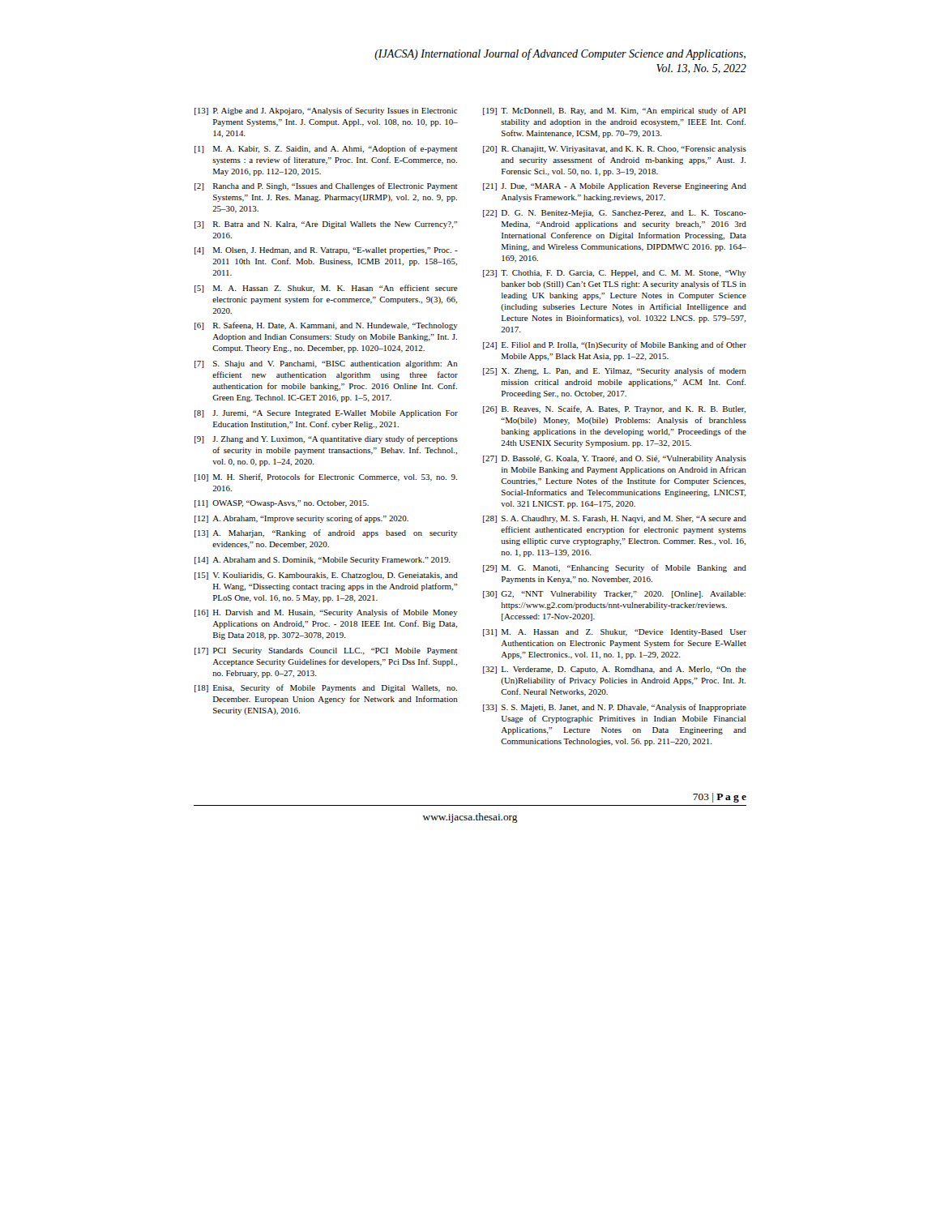(IJACSA) International Journal of Advanced Computer Science and Applications,
Vol. 13, No. 5, 2022
P. Aigbe and J. Akpojaro, “Analysis of Security Issues in Electronic Payment Systems,” Int. J. Comput. Appl., vol. 108, no. 10, pp. 10–14, 2014.
M. A. Kabir, S. Z. Saidin, and A. Ahmi, “Adoption of e-payment systems : a review of literature,” Proc. Int. Conf. E-Commerce, no. May 2016, pp. 112–120, 2015.
Rancha and P. Singh, “Issues and Challenges of Electronic Payment Systems,” Int. J. Res. Manag. Pharmacy(IJRMP), vol. 2, no. 9, pp. 25–30, 2013.
R. Batra and N. Kalra, “Are Digital Wallets the New Currency?,” 2016.
M. Olsen, J. Hedman, and R. Vatrapu, “E-wallet properties,” Proc. - 2011 10th Int. Conf. Mob. Business, ICMB 2011, pp. 158–165, 2011.
M. A. Hassan Z. Shukur, M. K. Hasan “An efficient secure electronic payment system for e-commerce,” Computers., 9(3), 66, 2020.
R. Safeena, H. Date, A. Kammani, and N. Hundewale, “Technology Adoption and Indian Consumers: Study on Mobile Banking,” Int. J. Comput. Theory Eng., no. December, pp. 1020–1024, 2012.
S. Shaju and V. Panchami, “BISC authentication algorithm: An efficient new authentication algorithm using three factor authentication for mobile banking,” Proc. 2016 Online Int. Conf. Green Eng. Technol. IC-GET 2016, pp. 1–5, 2017.
J. Juremi, “A Secure Integrated E-Wallet Mobile Application For Education Institution,” Int. Conf. cyber Relig., 2021.
J. Zhang and Y. Luximon, “A quantitative diary study of perceptions of security in mobile payment transactions,” Behav. Inf. Technol., vol. 0, no. 0, pp. 1–24, 2020.
M. H. Sherif, Protocols for Electronic Commerce, vol. 53, no. 9. 2016.
OWASP, “Owasp-Asvs,” no. October, 2015.
A. Abraham, “Improve security scoring of apps.” 2020.
A. Maharjan, “Ranking of android apps based on security evidences,” no. December, 2020.
A. Abraham and S. Dominik, “Mobile Security Framework.” 2019.
V. Kouliaridis, G. Kambourakis, E. Chatzoglou, D. Geneiatakis, and H. Wang, “Dissecting contact tracing apps in the Android platform,” PLoS One, vol. 16, no. 5 May, pp. 1–28, 2021.
H. Darvish and M. Husain, “Security Analysis of Mobile Money Applications on Android,” Proc. - 2018 IEEE Int. Conf. Big Data, Big Data 2018, pp. 3072–3078, 2019.
PCI Security Standards Council LLC., “PCI Mobile Payment Acceptance Security Guidelines for developers,” Pci Dss Inf. Suppl., no. February, pp. 0–27, 2013.
Enisa, Security of Mobile Payments and Digital Wallets, no. December. European Union Agency for Network and Information Security (ENISA), 2016.
T. McDonnell, B. Ray, and M. Kim, “An empirical study of API stability and adoption in the android ecosystem,” IEEE Int. Conf. Softw. Maintenance, ICSM, pp. 70–79, 2013.
R. Chanajitt, W. Viriyasitavat, and K. K. R. Choo, “Forensic analysis and security assessment of Android m-banking apps,” Aust. J. Forensic Sci., vol. 50, no. 1, pp. 3–19, 2018.
J. Due, “MARA - A Mobile Application Reverse Engineering And Analysis Framework.” hacking.reviews, 2017.
D. G. N. Benitez-Mejia, G. Sanchez-Perez, and L. K. Toscano-Medina, “Android applications and security breach,” 2016 3rd International Conference on Digital Information Processing, Data Mining, and Wireless Communications, DIPDMWC 2016. pp. 164–169, 2016.
T. Chothia, F. D. Garcia, C. Heppel, and C. M. M. Stone, “Why banker bob (Still) Can’t Get TLS right: A security analysis of TLS in leading UK banking apps,” Lecture Notes in Computer Science (including subseries Lecture Notes in Artificial Intelligence and Lecture Notes in Bioinformatics), vol. 10322 LNCS. pp. 579–597, 2017.
E. Filiol and P. Irolla, “(In)Security of Mobile Banking and of Other Mobile Apps,” Black Hat Asia, pp. 1–22, 2015.
X. Zheng, L. Pan, and E. Yilmaz, “Security analysis of modern mission critical android mobile applications,” ACM Int. Conf. Proceeding Ser., no. October, 2017.
B. Reaves, N. Scaife, A. Bates, P. Traynor, and K. R. B. Butler, “Mo(bile) Money, Mo(bile) Problems: Analysis of branchless banking applications in the developing world,” Proceedings of the 24th USENIX Security Symposium. pp. 17–32, 2015.
D. Bassolé, G. Koala, Y. Traoré, and O. Sié, “Vulnerability Analysis in Mobile Banking and Payment Applications on Android in African Countries,” Lecture Notes of the Institute for Computer Sciences, Social-Informatics and Telecommunications Engineering, LNICST, vol. 321 LNICST. pp. 164–175, 2020.
S. A. Chaudhry, M. S. Farash, H. Naqvi, and M. Sher, “A secure and efficient authenticated encryption for electronic payment systems using elliptic curve cryptography,” Electron. Commer. Res., vol. 16, no. 1, pp. 113–139, 2016.
M. G. Manoti, “Enhancing Security of Mobile Banking and Payments in Kenya,” no. November, 2016.
G2, “NNT Vulnerability Tracker,” 2020. [Online]. Available: https://www.g2.com/products/nnt-vulnerability-tracker/reviews. [Accessed: 17-Nov-2020].
M. A. Hassan and Z. Shukur, “Device Identity-Based User Authentication on Electronic Payment System for Secure E-Wallet Apps,” Electronics., vol. 11, no. 1, pp. 1–29, 2022.
L. Verderame, D. Caputo, A. Romdhana, and A. Merlo, “On the (Un)Reliability of Privacy Policies in Android Apps,” Proc. Int. Jt. Conf. Neural Networks, 2020.
S. S. Majeti, B. Janet, and N. P. Dhavale, “Analysis of Inappropriate Usage of Cryptographic Primitives in Indian Mobile Financial Applications,” Lecture Notes on Data Engineering and Communications Technologies, vol. 56. pp. 211–220, 2021.
703 | P a g e
www.ijacsa.thesai.org